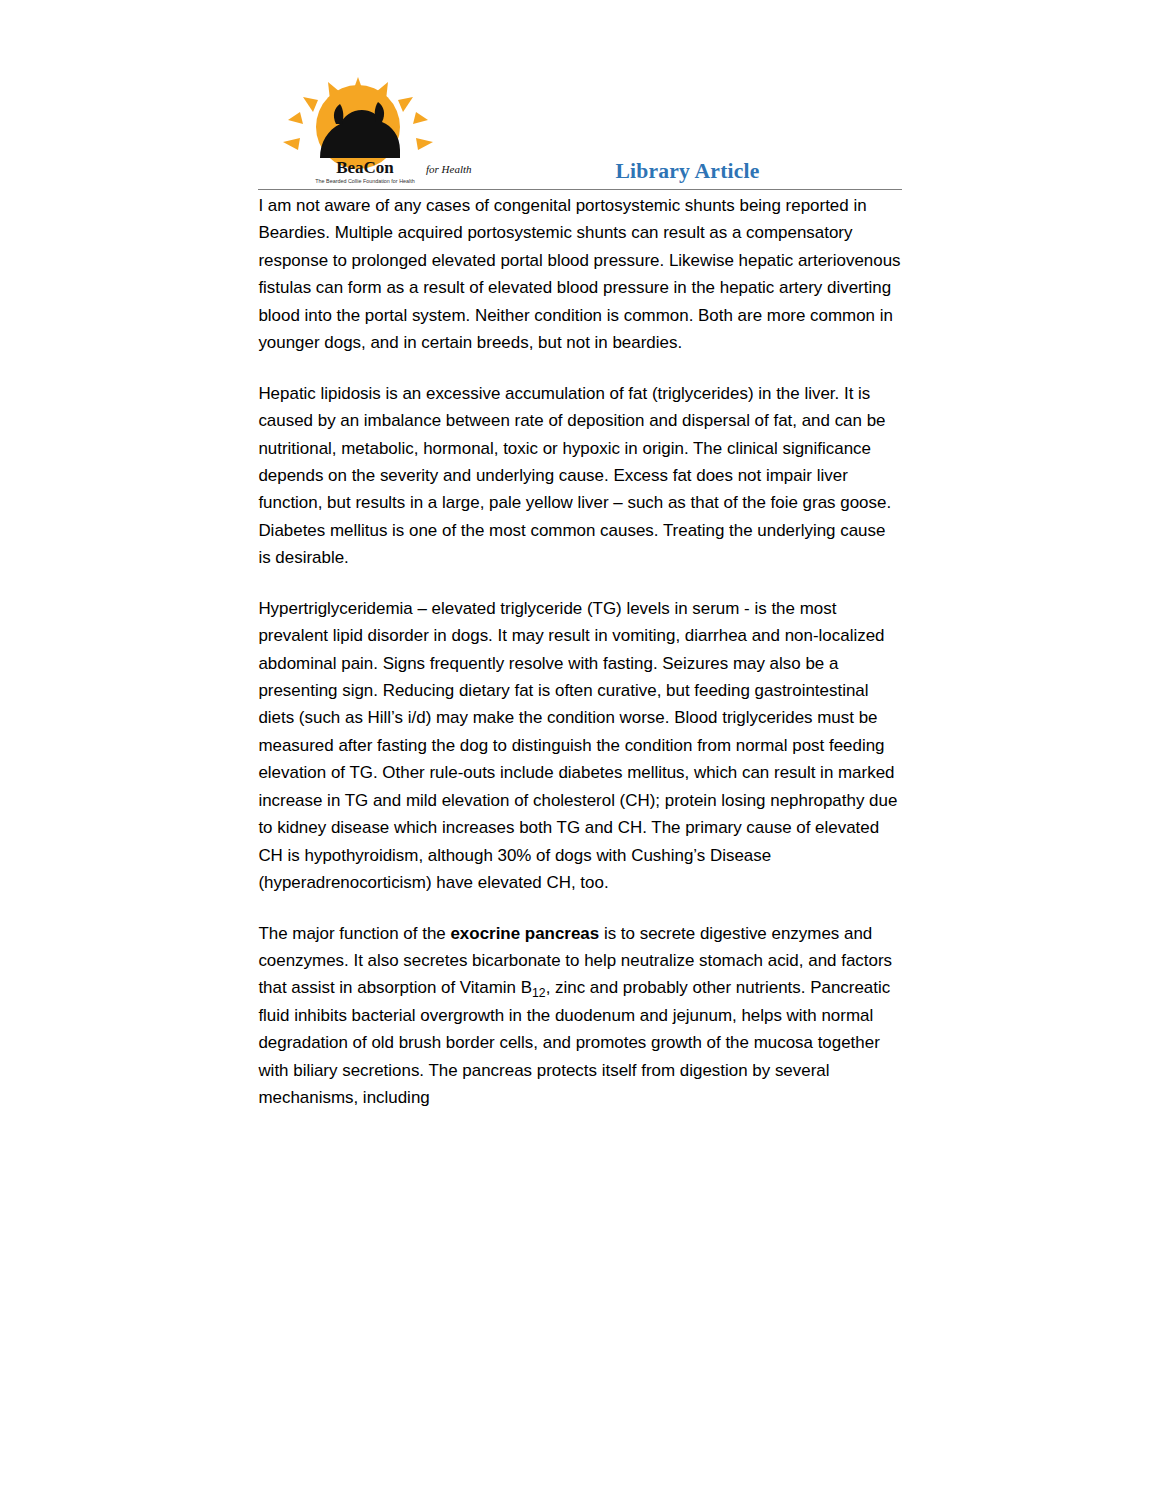BeaCon for Health The Bearded Collie Foundation for Health
Library Article
I am not aware of any cases of congenital portosystemic shunts being reported in Beardies. Multiple acquired portosystemic shunts can result as a compensatory response to prolonged elevated portal blood pressure. Likewise hepatic arteriovenous fistulas can form as a result of elevated blood pressure in the hepatic artery diverting blood into the portal system. Neither condition is common. Both are more common in younger dogs, and in certain breeds, but not in beardies.
Hepatic lipidosis is an excessive accumulation of fat (triglycerides) in the liver. It is caused by an imbalance between rate of deposition and dispersal of fat, and can be nutritional, metabolic, hormonal, toxic or hypoxic in origin. The clinical significance depends on the severity and underlying cause. Excess fat does not impair liver function, but results in a large, pale yellow liver – such as that of the foie gras goose. Diabetes mellitus is one of the most common causes. Treating the underlying cause is desirable.
Hypertriglyceridemia – elevated triglyceride (TG) levels in serum - is the most prevalent lipid disorder in dogs. It may result in vomiting, diarrhea and non-localized abdominal pain. Signs frequently resolve with fasting. Seizures may also be a presenting sign. Reducing dietary fat is often curative, but feeding gastrointestinal diets (such as Hill’s i/d) may make the condition worse. Blood triglycerides must be measured after fasting the dog to distinguish the condition from normal post feeding elevation of TG. Other rule-outs include diabetes mellitus, which can result in marked increase in TG and mild elevation of cholesterol (CH); protein losing nephropathy due to kidney disease which increases both TG and CH. The primary cause of elevated CH is hypothyroidism, although 30% of dogs with Cushing’s Disease (hyperadrenocorticism) have elevated CH, too.
The major function of the exocrine pancreas is to secrete digestive enzymes and coenzymes. It also secretes bicarbonate to help neutralize stomach acid, and factors that assist in absorption of Vitamin B12, zinc and probably other nutrients. Pancreatic fluid inhibits bacterial overgrowth in the duodenum and jejunum, helps with normal degradation of old brush border cells, and promotes growth of the mucosa together with biliary secretions. The pancreas protects itself from digestion by several mechanisms, including